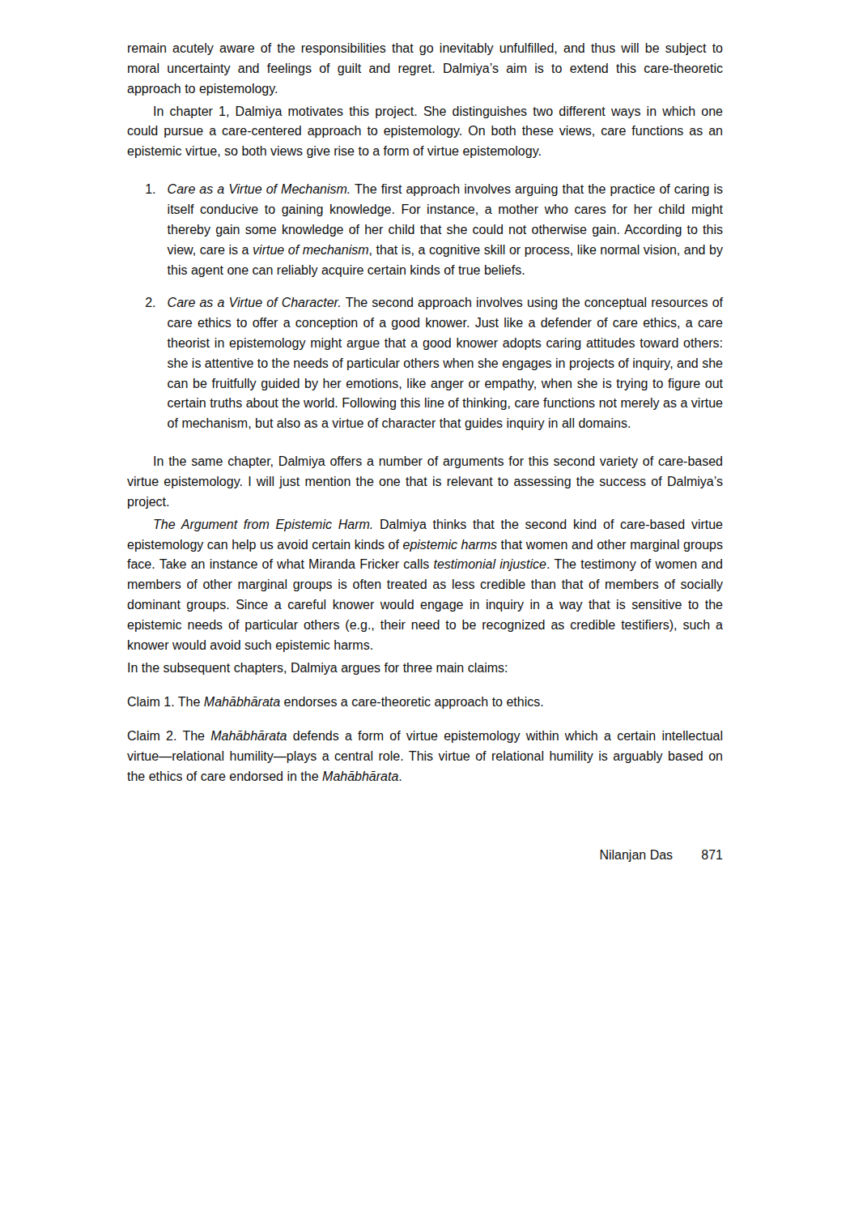remain acutely aware of the responsibilities that go inevitably unfulfilled, and thus will be subject to moral uncertainty and feelings of guilt and regret. Dalmiya’s aim is to extend this care-theoretic approach to epistemology.
In chapter 1, Dalmiya motivates this project. She distinguishes two different ways in which one could pursue a care-centered approach to epistemology. On both these views, care functions as an epistemic virtue, so both views give rise to a form of virtue epistemology.
Care as a Virtue of Mechanism. The first approach involves arguing that the practice of caring is itself conducive to gaining knowledge. For instance, a mother who cares for her child might thereby gain some knowledge of her child that she could not otherwise gain. According to this view, care is a virtue of mechanism, that is, a cognitive skill or process, like normal vision, and by this agent one can reliably acquire certain kinds of true beliefs.
Care as a Virtue of Character. The second approach involves using the conceptual resources of care ethics to offer a conception of a good knower. Just like a defender of care ethics, a care theorist in epistemology might argue that a good knower adopts caring attitudes toward others: she is attentive to the needs of particular others when she engages in projects of inquiry, and she can be fruitfully guided by her emotions, like anger or empathy, when she is trying to figure out certain truths about the world. Following this line of thinking, care functions not merely as a virtue of mechanism, but also as a virtue of character that guides inquiry in all domains.
In the same chapter, Dalmiya offers a number of arguments for this second variety of care-based virtue epistemology. I will just mention the one that is relevant to assessing the success of Dalmiya’s project.
The Argument from Epistemic Harm. Dalmiya thinks that the second kind of care-based virtue epistemology can help us avoid certain kinds of epistemic harms that women and other marginal groups face. Take an instance of what Miranda Fricker calls testimonial injustice. The testimony of women and members of other marginal groups is often treated as less credible than that of members of socially dominant groups. Since a careful knower would engage in inquiry in a way that is sensitive to the epistemic needs of particular others (e.g., their need to be recognized as credible testifiers), such a knower would avoid such epistemic harms.
In the subsequent chapters, Dalmiya argues for three main claims:
Claim 1. The Mahābhārata endorses a care-theoretic approach to ethics.
Claim 2. The Mahābhārata defends a form of virtue epistemology within which a certain intellectual virtue—relational humility—plays a central role. This virtue of relational humility is arguably based on the ethics of care endorsed in the Mahābhārata.
Nilanjan Das 871